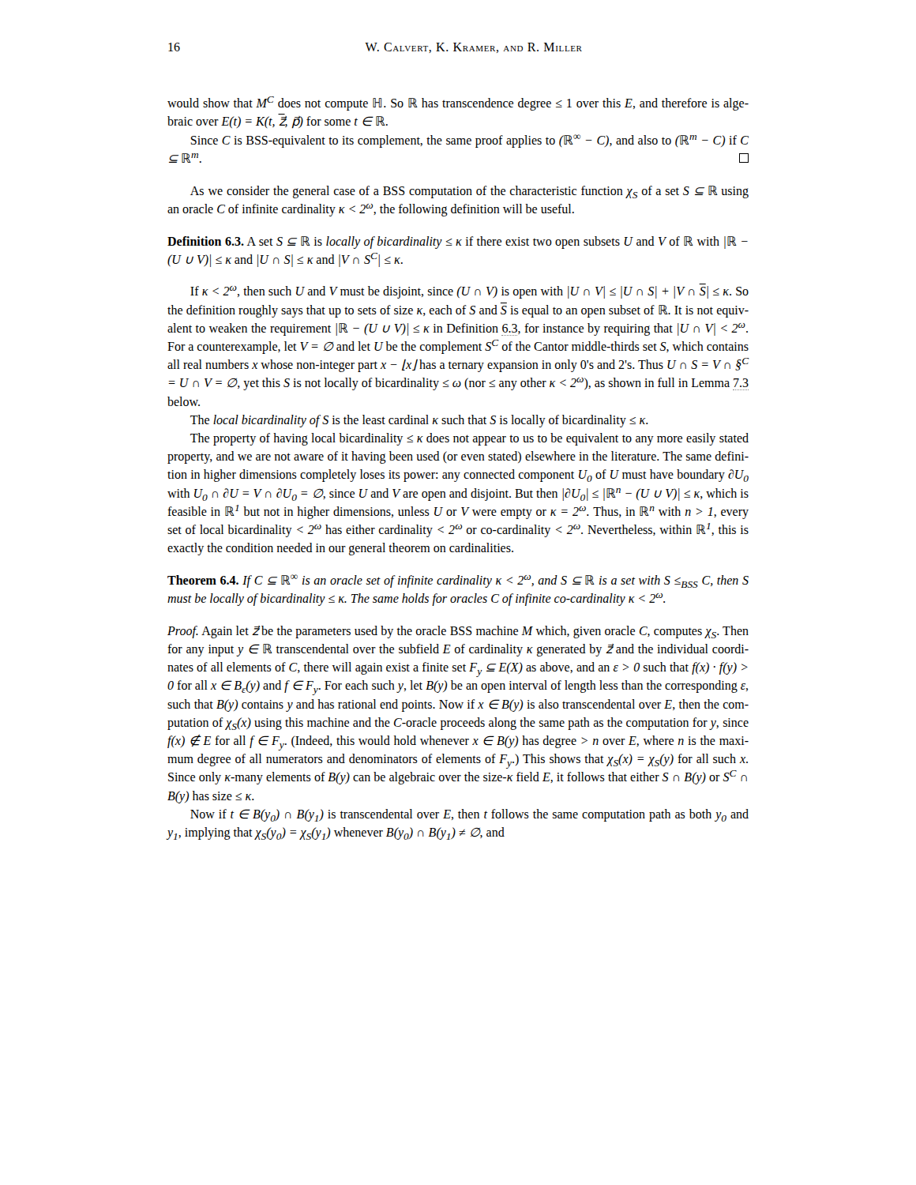16 W. Calvert, K. Kramer, and R. Miller
would show that MC does not compute ℍ. So ℝ has transcendence degree ≤ 1 over this E, and therefore is algebraic over E(t) = K(t, z⃗, p⃗) for some t ∈ ℝ.
Since C is BSS-equivalent to its complement, the same proof applies to (ℝ∞ − C), and also to (ℝm − C) if C ⊆ ℝm.
As we consider the general case of a BSS computation of the characteristic function χS of a set S ⊆ ℝ using an oracle C of infinite cardinality κ < 2ω, the following definition will be useful.
Definition 6.3. A set S ⊆ ℝ is locally of bicardinality ≤ κ if there exist two open subsets U and V of ℝ with |ℝ − (U ∪ V)| ≤ κ and |U ∩ S| ≤ κ and |V ∩ SC| ≤ κ.
If κ < 2ω, then such U and V must be disjoint, since (U ∩ V) is open with |U ∩ V| ≤ |U ∩ S| + |V ∩ S| ≤ κ. So the definition roughly says that up to sets of size κ, each of S and S is equal to an open subset of ℝ. It is not equivalent to weaken the requirement |ℝ − (U ∪ V)| ≤ κ in Definition 6.3, for instance by requiring that |U ∩ V| < 2ω. For a counterexample, let V = ∅ and let U be the complement SC of the Cantor middle-thirds set S, which contains all real numbers x whose non-integer part x − ⌊x⌋ has a ternary expansion in only 0's and 2's. Thus U ∩ S = V ∩ §C = U ∩ V = ∅, yet this S is not locally of bicardinality ≤ ω (nor ≤ any other κ < 2ω), as shown in full in Lemma 7.3 below.
The local bicardinality of S is the least cardinal κ such that S is locally of bicardinality ≤ κ.
The property of having local bicardinality ≤ κ does not appear to us to be equivalent to any more easily stated property, and we are not aware of it having been used (or even stated) elsewhere in the literature. The same definition in higher dimensions completely loses its power: any connected component U0 of U must have boundary ∂U0 with U0 ∩ ∂U = V ∩ ∂U0 = ∅, since U and V are open and disjoint. But then |∂U0| ≤ |ℝn − (U ∪ V)| ≤ κ, which is feasible in ℝ1 but not in higher dimensions, unless U or V were empty or κ = 2ω. Thus, in ℝn with n > 1, every set of local bicardinality < 2ω has either cardinality < 2ω or co-cardinality < 2ω. Nevertheless, within ℝ1, this is exactly the condition needed in our general theorem on cardinalities.
Theorem 6.4. If C ⊆ ℝ∞ is an oracle set of infinite cardinality κ < 2ω, and S ⊆ ℝ is a set with S ≤BSS C, then S must be locally of bicardinality ≤ κ. The same holds for oracles C of infinite co-cardinality κ < 2ω.
Proof. Again let z⃗ be the parameters used by the oracle BSS machine M which, given oracle C, computes χS. Then for any input y ∈ ℝ transcendental over the subfield E of cardinality κ generated by z⃗ and the individual coordinates of all elements of C, there will again exist a finite set Fy ⊆ E(X) as above, and an ε > 0 such that f(x) · f(y) > 0 for all x ∈ Bε(y) and f ∈ Fy. For each such y, let B(y) be an open interval of length less than the corresponding ε, such that B(y) contains y and has rational end points. Now if x ∈ B(y) is also transcendental over E, then the computation of χS(x) using this machine and the C-oracle proceeds along the same path as the computation for y, since f(x) ∉ E for all f ∈ Fy. (Indeed, this would hold whenever x ∈ B(y) has degree > n over E, where n is the maximum degree of all numerators and denominators of elements of Fy.) This shows that χS(x) = χS(y) for all such x. Since only κ-many elements of B(y) can be algebraic over the size-κ field E, it follows that either S ∩ B(y) or SC ∩ B(y) has size ≤ κ.
Now if t ∈ B(y0) ∩ B(y1) is transcendental over E, then t follows the same computation path as both y0 and y1, implying that χS(y0) = χS(y1) whenever B(y0) ∩ B(y1) ≠ ∅, and